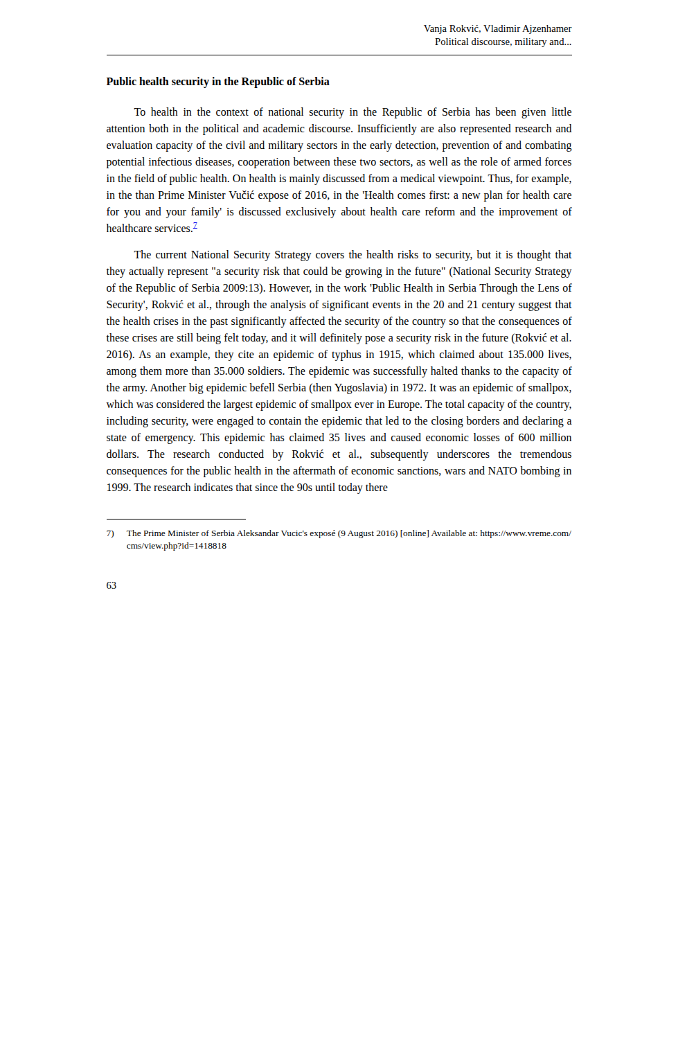Vanja Rokvić, Vladimir Ajzenhamer
Political discourse, military and...
Public health security in the Republic of Serbia
To health in the context of national security in the Republic of Serbia has been given little attention both in the political and academic discourse. Insufficiently are also represented research and evaluation capacity of the civil and military sectors in the early detection, prevention of and combating potential infectious diseases, cooperation between these two sectors, as well as the role of armed forces in the field of public health. On health is mainly discussed from a medical viewpoint. Thus, for example, in the than Prime Minister Vučić expose of 2016, in the 'Health comes first: a new plan for health care for you and your family' is discussed exclusively about health care reform and the improvement of healthcare services.7
The current National Security Strategy covers the health risks to security, but it is thought that they actually represent "a security risk that could be growing in the future" (National Security Strategy of the Republic of Serbia 2009:13). However, in the work 'Public Health in Serbia Through the Lens of Security', Rokvić et al., through the analysis of significant events in the 20 and 21 century suggest that the health crises in the past significantly affected the security of the country so that the consequences of these crises are still being felt today, and it will definitely pose a security risk in the future (Rokvić et al. 2016). As an example, they cite an epidemic of typhus in 1915, which claimed about 135.000 lives, among them more than 35.000 soldiers. The epidemic was successfully halted thanks to the capacity of the army. Another big epidemic befell Serbia (then Yugoslavia) in 1972. It was an epidemic of smallpox, which was considered the largest epidemic of smallpox ever in Europe. The total capacity of the country, including security, were engaged to contain the epidemic that led to the closing borders and declaring a state of emergency. This epidemic has claimed 35 lives and caused economic losses of 600 million dollars. The research conducted by Rokvić et al., subsequently underscores the tremendous consequences for the public health in the aftermath of economic sanctions, wars and NATO bombing in 1999. The research indicates that since the 90s until today there
7) The Prime Minister of Serbia Aleksandar Vucic's exposé (9 August 2016) [online] Available at: https://www.vreme.com/cms/view.php?id=1418818
63